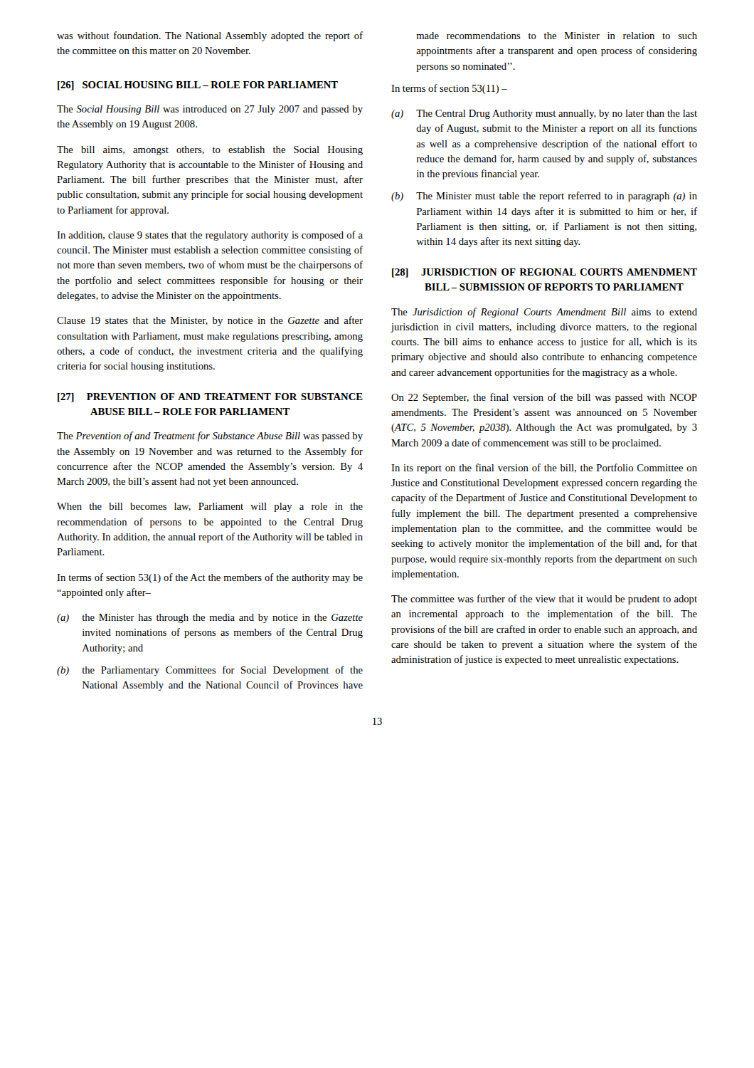was without foundation. The National Assembly adopted the report of the committee on this matter on 20 November.
[26] Social Housing Bill – Role for Parliament
The Social Housing Bill was introduced on 27 July 2007 and passed by the Assembly on 19 August 2008.
The bill aims, amongst others, to establish the Social Housing Regulatory Authority that is accountable to the Minister of Housing and Parliament. The bill further prescribes that the Minister must, after public consultation, submit any principle for social housing development to Parliament for approval.
In addition, clause 9 states that the regulatory authority is composed of a council. The Minister must establish a selection committee consisting of not more than seven members, two of whom must be the chairpersons of the portfolio and select committees responsible for housing or their delegates, to advise the Minister on the appointments.
Clause 19 states that the Minister, by notice in the Gazette and after consultation with Parliament, must make regulations prescribing, among others, a code of conduct, the investment criteria and the qualifying criteria for social housing institutions.
[27] Prevention of and Treatment for Substance Abuse Bill – Role for Parliament
The Prevention of and Treatment for Substance Abuse Bill was passed by the Assembly on 19 November and was returned to the Assembly for concurrence after the NCOP amended the Assembly’s version. By 4 March 2009, the bill’s assent had not yet been announced.
When the bill becomes law, Parliament will play a role in the recommendation of persons to be appointed to the Central Drug Authority. In addition, the annual report of the Authority will be tabled in Parliament.
In terms of section 53(1) of the Act the members of the authority may be “appointed only after–
(a)
the Minister has through the media and by notice in the Gazette invited nominations of persons as members of the Central Drug Authority; and
(b)
the Parliamentary Committees for Social Development of the National Assembly and the National Council of Provinces have made recommendations to the Minister in relation to such appointments after a transparent and open process of considering persons so nominated’’.
In terms of section 53(11) –
(a)
The Central Drug Authority must annually, by no later than the last day of August, submit to the Minister a report on all its functions as well as a comprehensive description of the national effort to reduce the demand for, harm caused by and supply of, substances in the previous financial year.
(b)
The Minister must table the report referred to in paragraph (a) in Parliament within 14 days after it is submitted to him or her, if Parliament is then sitting, or, if Parliament is not then sitting, within 14 days after its next sitting day.
[28] Jurisdiction of Regional Courts Amendment Bill – Submission of Reports to Parliament
The Jurisdiction of Regional Courts Amendment Bill aims to extend jurisdiction in civil matters, including divorce matters, to the regional courts. The bill aims to enhance access to justice for all, which is its primary objective and should also contribute to enhancing competence and career advancement opportunities for the magistracy as a whole.
On 22 September, the final version of the bill was passed with NCOP amendments. The President’s assent was announced on 5 November (ATC, 5 November, p2038). Although the Act was promulgated, by 3 March 2009 a date of commencement was still to be proclaimed.
In its report on the final version of the bill, the Portfolio Committee on Justice and Constitutional Development expressed concern regarding the capacity of the Department of Justice and Constitutional Development to fully implement the bill. The department presented a comprehensive implementation plan to the committee, and the committee would be seeking to actively monitor the implementation of the bill and, for that purpose, would require six-monthly reports from the department on such implementation.
The committee was further of the view that it would be prudent to adopt an incremental approach to the implementation of the bill. The provisions of the bill are crafted in order to enable such an approach, and care should be taken to prevent a situation where the system of the administration of justice is expected to meet unrealistic expectations.
13